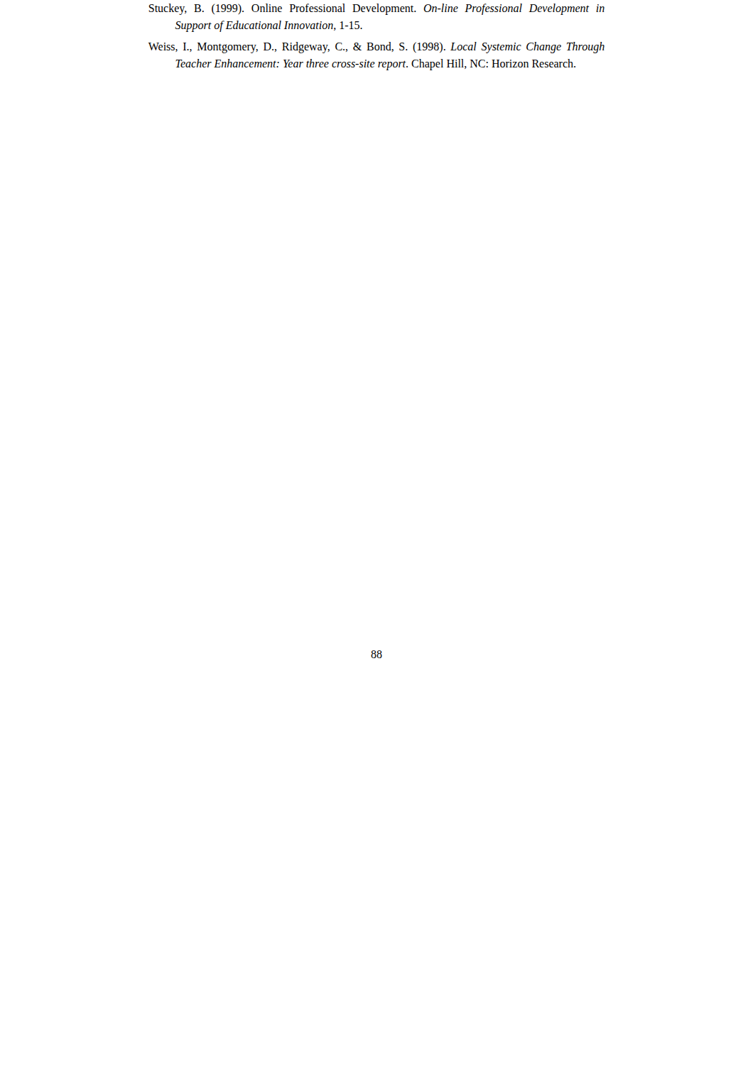Stuckey, B. (1999). Online Professional Development. On-line Professional Development in Support of Educational Innovation, 1-15.
Weiss, I., Montgomery, D., Ridgeway, C., & Bond, S. (1998). Local Systemic Change Through Teacher Enhancement: Year three cross-site report. Chapel Hill, NC: Horizon Research.
88